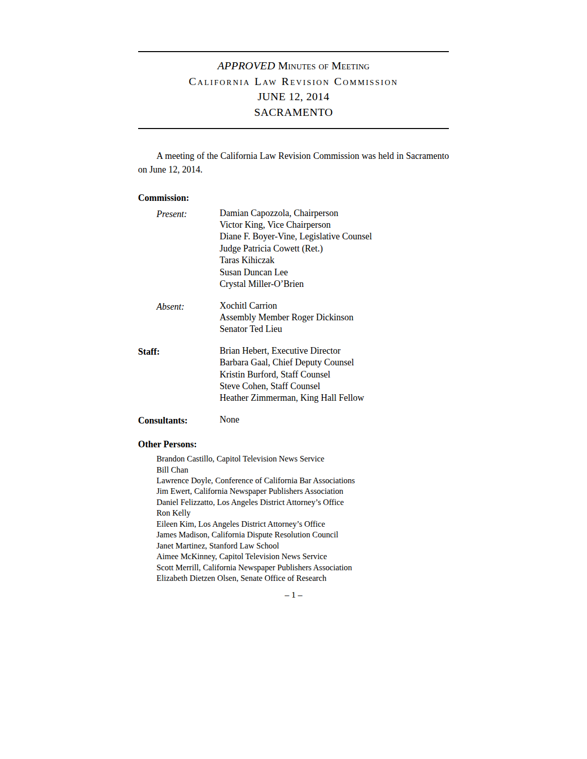APPROVED Minutes of Meeting
California Law Revision Commission
JUNE 12, 2014
SACRAMENTO
A meeting of the California Law Revision Commission was held in Sacramento on June 12, 2014.
Commission:
| Present: | Damian Capozzola, Chairperson Victor King, Vice Chairperson Diane F. Boyer-Vine, Legislative Counsel Judge Patricia Cowett (Ret.) Taras Kihiczak Susan Duncan Lee Crystal Miller-O’Brien |
| Absent: | Xochitl Carrion Assembly Member Roger Dickinson Senator Ted Lieu |
| Staff: | Brian Hebert, Executive Director Barbara Gaal, Chief Deputy Counsel Kristin Burford, Staff Counsel Steve Cohen, Staff Counsel Heather Zimmerman, King Hall Fellow |
| Consultants: | None |
Other Persons:
Brandon Castillo, Capitol Television News Service
Bill Chan
Lawrence Doyle, Conference of California Bar Associations
Jim Ewert, California Newspaper Publishers Association
Daniel Felizzatto, Los Angeles District Attorney’s Office
Ron Kelly
Eileen Kim, Los Angeles District Attorney’s Office
James Madison, California Dispute Resolution Council
Janet Martinez, Stanford Law School
Aimee McKinney, Capitol Television News Service
Scott Merrill, California Newspaper Publishers Association
Elizabeth Dietzen Olsen, Senate Office of Research
– 1 –